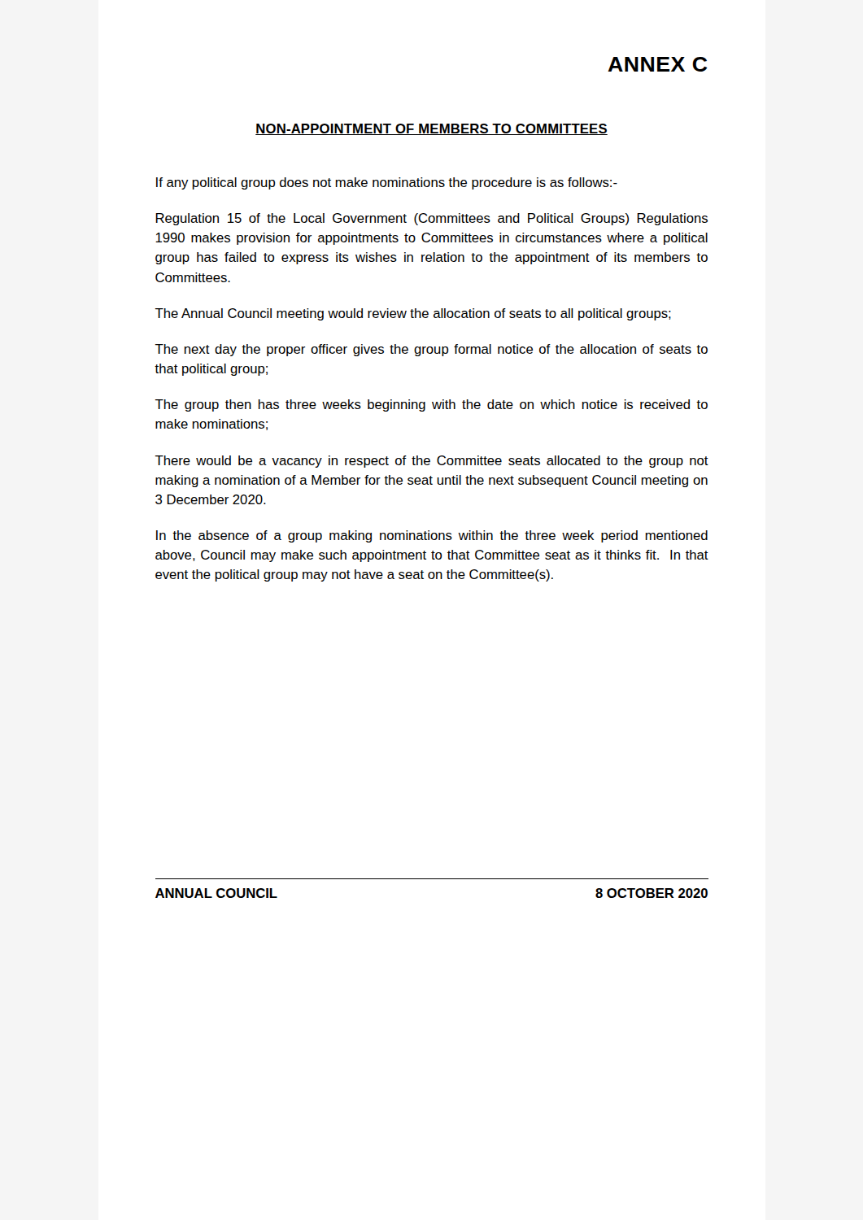ANNEX C
Non-Appointment of Members to Committees
If any political group does not make nominations the procedure is as follows:-
Regulation 15 of the Local Government (Committees and Political Groups) Regulations 1990 makes provision for appointments to Committees in circumstances where a political group has failed to express its wishes in relation to the appointment of its members to Committees.
The Annual Council meeting would review the allocation of seats to all political groups;
The next day the proper officer gives the group formal notice of the allocation of seats to that political group;
The group then has three weeks beginning with the date on which notice is received to make nominations;
There would be a vacancy in respect of the Committee seats allocated to the group not making a nomination of a Member for the seat until the next subsequent Council meeting on 3 December 2020.
In the absence of a group making nominations within the three week period mentioned above, Council may make such appointment to that Committee seat as it thinks fit. In that event the political group may not have a seat on the Committee(s).
ANNUAL COUNCIL 8 OCTOBER 2020